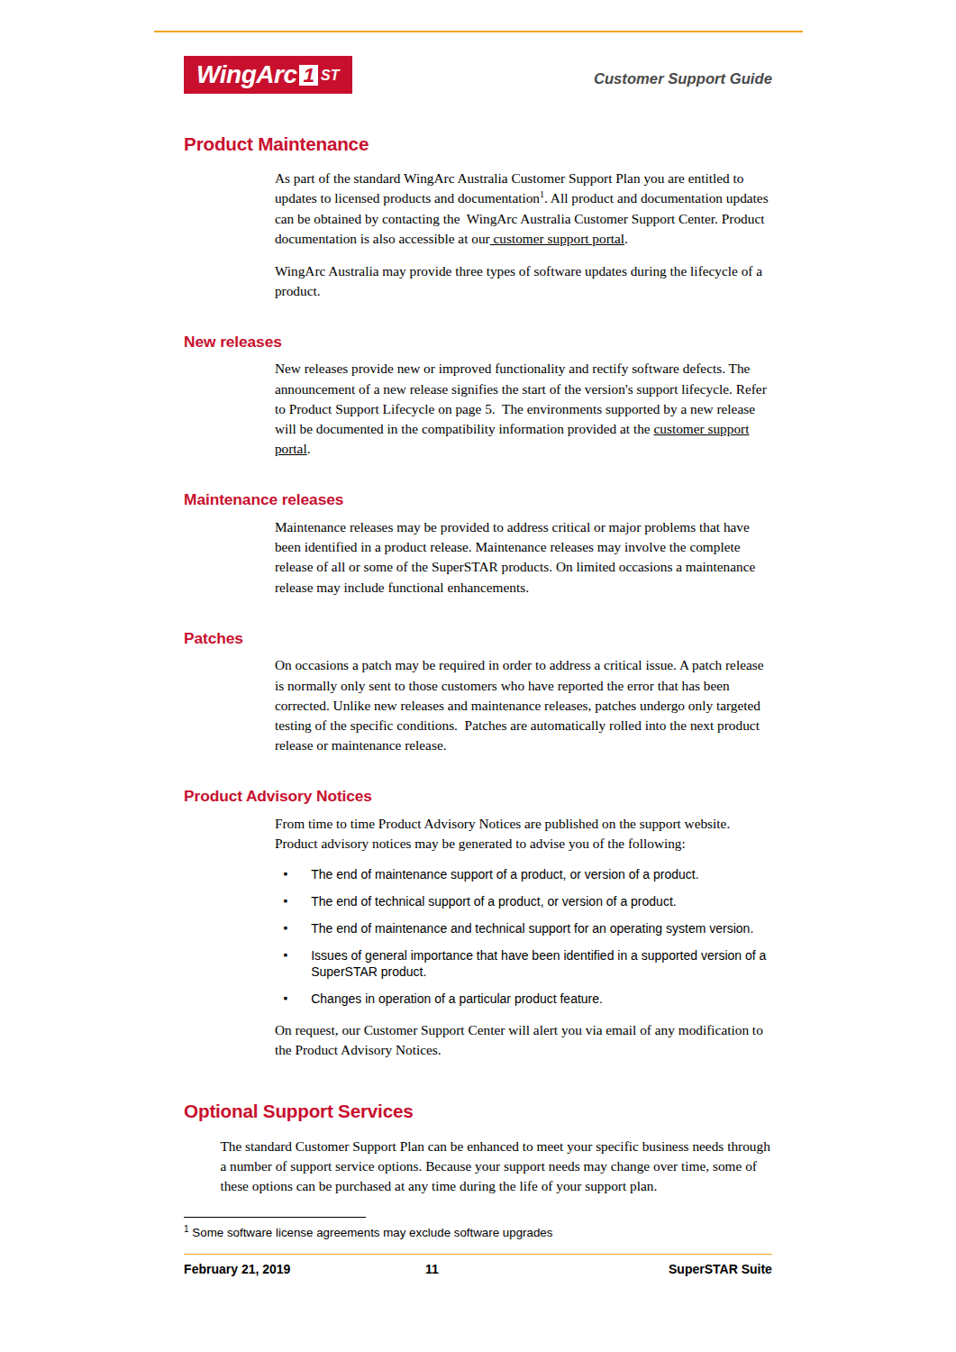WingArc 1 ST
Customer Support Guide
Product Maintenance
As part of the standard WingArc Australia Customer Support Plan you are entitled to updates to licensed products and documentation1. All product and documentation updates can be obtained by contacting the WingArc Australia Customer Support Center. Product documentation is also accessible at our customer support portal.
WingArc Australia may provide three types of software updates during the lifecycle of a product.
New releases
New releases provide new or improved functionality and rectify software defects. The announcement of a new release signifies the start of the version's support lifecycle. Refer to Product Support Lifecycle on page 5. The environments supported by a new release will be documented in the compatibility information provided at the customer support portal.
Maintenance releases
Maintenance releases may be provided to address critical or major problems that have been identified in a product release. Maintenance releases may involve the complete release of all or some of the SuperSTAR products. On limited occasions a maintenance release may include functional enhancements.
Patches
On occasions a patch may be required in order to address a critical issue. A patch release is normally only sent to those customers who have reported the error that has been corrected. Unlike new releases and maintenance releases, patches undergo only targeted testing of the specific conditions. Patches are automatically rolled into the next product release or maintenance release.
Product Advisory Notices
From time to time Product Advisory Notices are published on the support website. Product advisory notices may be generated to advise you of the following:
The end of maintenance support of a product, or version of a product.
The end of technical support of a product, or version of a product.
The end of maintenance and technical support for an operating system version.
Issues of general importance that have been identified in a supported version of a SuperSTAR product.
Changes in operation of a particular product feature.
On request, our Customer Support Center will alert you via email of any modification to the Product Advisory Notices.
Optional Support Services
The standard Customer Support Plan can be enhanced to meet your specific business needs through a number of support service options. Because your support needs may change over time, some of these options can be purchased at any time during the life of your support plan.
1 Some software license agreements may exclude software upgrades
February 21, 2019 11 SuperSTAR Suite